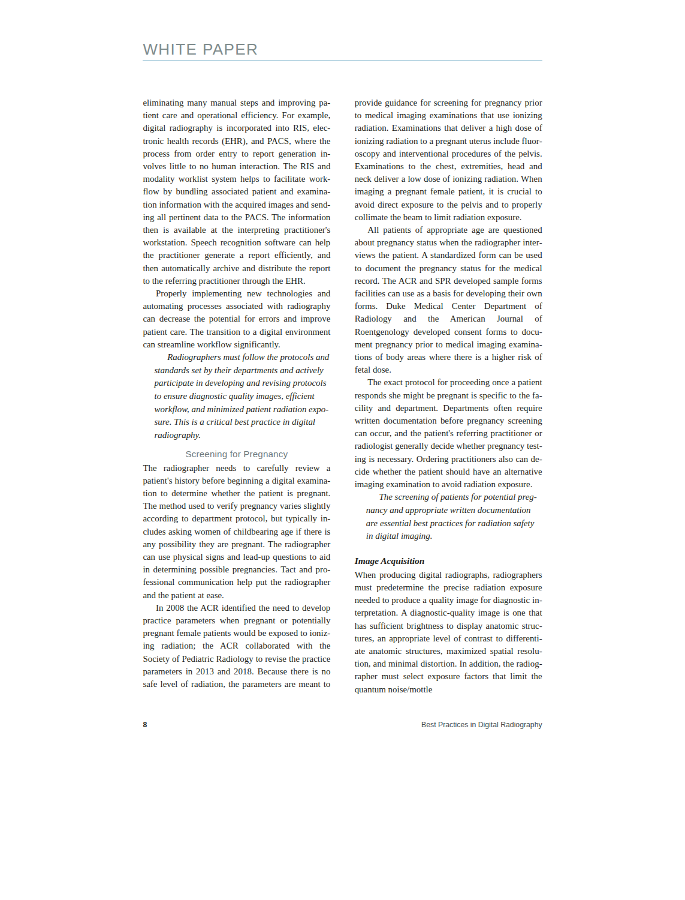White Paper
eliminating many manual steps and improving patient care and operational efficiency. For example, digital radiography is incorporated into RIS, electronic health records (EHR), and PACS, where the process from order entry to report generation involves little to no human interaction. The RIS and modality worklist system helps to facilitate workflow by bundling associated patient and examination information with the acquired images and sending all pertinent data to the PACS. The information then is available at the interpreting practitioner's workstation. Speech recognition software can help the practitioner generate a report efficiently, and then automatically archive and distribute the report to the referring practitioner through the EHR.
Properly implementing new technologies and automating processes associated with radiography can decrease the potential for errors and improve patient care. The transition to a digital environment can streamline workflow significantly.
Radiographers must follow the protocols and standards set by their departments and actively participate in developing and revising protocols to ensure diagnostic quality images, efficient workflow, and minimized patient radiation exposure. This is a critical best practice in digital radiography.
Screening for Pregnancy
The radiographer needs to carefully review a patient's history before beginning a digital examination to determine whether the patient is pregnant. The method used to verify pregnancy varies slightly according to department protocol, but typically includes asking women of childbearing age if there is any possibility they are pregnant. The radiographer can use physical signs and lead-up questions to aid in determining possible pregnancies. Tact and professional communication help put the radiographer and the patient at ease.
In 2008 the ACR identified the need to develop practice parameters when pregnant or potentially pregnant female patients would be exposed to ionizing radiation; the ACR collaborated with the Society of Pediatric Radiology to revise the practice parameters in 2013 and 2018. Because there is no safe level of radiation, the parameters are meant to provide guidance for screening for pregnancy prior to medical imaging examinations that use ionizing radiation. Examinations that deliver a high dose of ionizing radiation to a pregnant uterus include fluoroscopy and interventional procedures of the pelvis. Examinations to the chest, extremities, head and neck deliver a low dose of ionizing radiation. When imaging a pregnant female patient, it is crucial to avoid direct exposure to the pelvis and to properly collimate the beam to limit radiation exposure.
All patients of appropriate age are questioned about pregnancy status when the radiographer interviews the patient. A standardized form can be used to document the pregnancy status for the medical record. The ACR and SPR developed sample forms facilities can use as a basis for developing their own forms. Duke Medical Center Department of Radiology and the American Journal of Roentgenology developed consent forms to document pregnancy prior to medical imaging examinations of body areas where there is a higher risk of fetal dose.
The exact protocol for proceeding once a patient responds she might be pregnant is specific to the facility and department. Departments often require written documentation before pregnancy screening can occur, and the patient's referring practitioner or radiologist generally decide whether pregnancy testing is necessary. Ordering practitioners also can decide whether the patient should have an alternative imaging examination to avoid radiation exposure.
The screening of patients for potential pregnancy and appropriate written documentation are essential best practices for radiation safety in digital imaging.
Image Acquisition
When producing digital radiographs, radiographers must predetermine the precise radiation exposure needed to produce a quality image for diagnostic interpretation. A diagnostic-quality image is one that has sufficient brightness to display anatomic structures, an appropriate level of contrast to differentiate anatomic structures, maximized spatial resolution, and minimal distortion. In addition, the radiographer must select exposure factors that limit the quantum noise/mottle
8 Best Practices in Digital Radiography